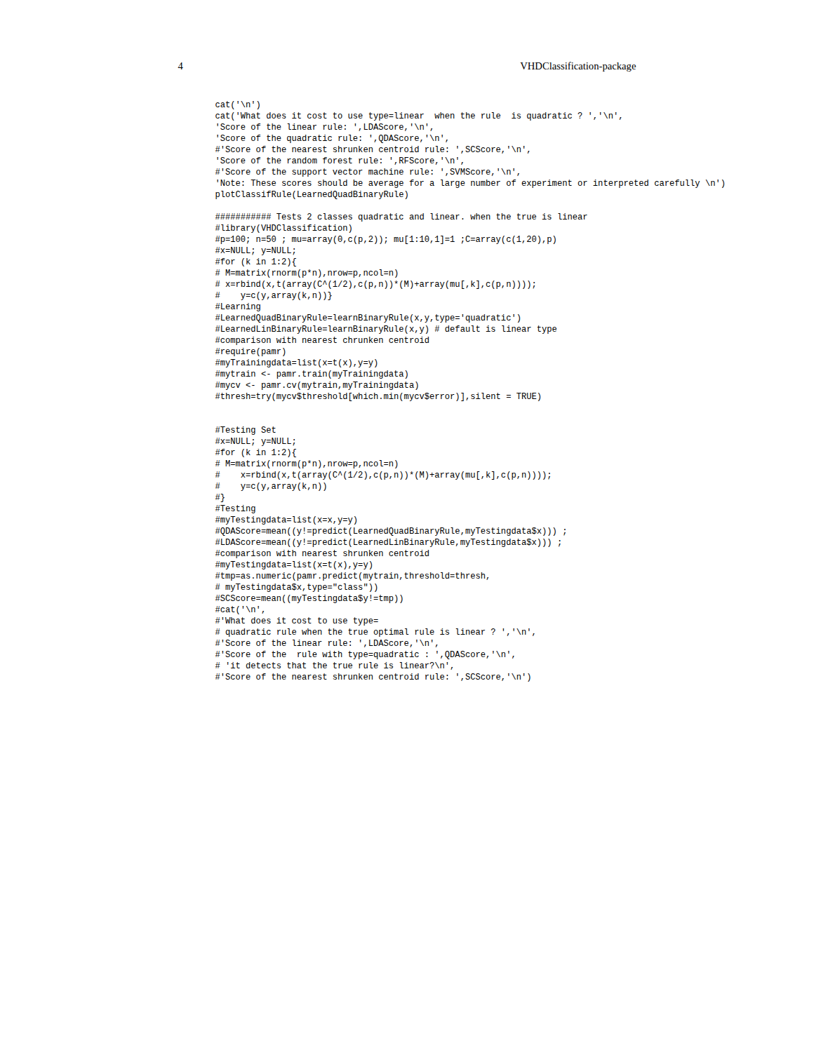4 VHDClassification-package
cat('\n')
cat('What does it cost to use type=linear  when the rule  is quadratic ? ','\n',
'Score of the linear rule: ',LDAScore,'\n',
'Score of the quadratic rule: ',QDAScore,'\n',
#'Score of the nearest shrunken centroid rule: ',SCScore,'\n',
'Score of the random forest rule: ',RFScore,'\n',
#'Score of the support vector machine rule: ',SVMScore,'\n',
'Note: These scores should be average for a large number of experiment or interpreted carefully \n')
plotClassifRule(LearnedQuadBinaryRule)

########### Tests 2 classes quadratic and linear. when the true is linear
#library(VHDClassification)
#p=100; n=50 ; mu=array(0,c(p,2)); mu[1:10,1]=1 ;C=array(c(1,20),p)
#x=NULL; y=NULL;
#for (k in 1:2){
# M=matrix(rnorm(p*n),nrow=p,ncol=n)
# x=rbind(x,t(array(C^(1/2),c(p,n))*(M)+array(mu[,k],c(p,n))));
#    y=c(y,array(k,n))}
#Learning
#LearnedQuadBinaryRule=learnBinaryRule(x,y,type='quadratic')
#LearnedLinBinaryRule=learnBinaryRule(x,y) # default is linear type
#comparison with nearest chrunken centroid
#require(pamr)
#myTrainingdata=list(x=t(x),y=y)
#mytrain <- pamr.train(myTrainingdata)
#mycv <- pamr.cv(mytrain,myTrainingdata)
#thresh=try(mycv$threshold[which.min(mycv$error)],silent = TRUE)


#Testing Set
#x=NULL; y=NULL;
#for (k in 1:2){
# M=matrix(rnorm(p*n),nrow=p,ncol=n)
#    x=rbind(x,t(array(C^(1/2),c(p,n))*(M)+array(mu[,k],c(p,n))));
#    y=c(y,array(k,n))
#}
#Testing
#myTestingdata=list(x=x,y=y)
#QDAScore=mean((y!=predict(LearnedQuadBinaryRule,myTestingdata$x))) ;
#LDAScore=mean((y!=predict(LearnedLinBinaryRule,myTestingdata$x))) ;
#comparison with nearest shrunken centroid
#myTestingdata=list(x=t(x),y=y)
#tmp=as.numeric(pamr.predict(mytrain,threshold=thresh,
# myTestingdata$x,type="class"))
#SCScore=mean((myTestingdata$y!=tmp))
#cat('\n',
#'What does it cost to use type=
# quadratic rule when the true optimal rule is linear ? ','\n',
#'Score of the linear rule: ',LDAScore,'\n',
#'Score of the  rule with type=quadratic : ',QDAScore,'\n',
# 'it detects that the true rule is linear?\n',
#'Score of the nearest shrunken centroid rule: ',SCScore,'\n')